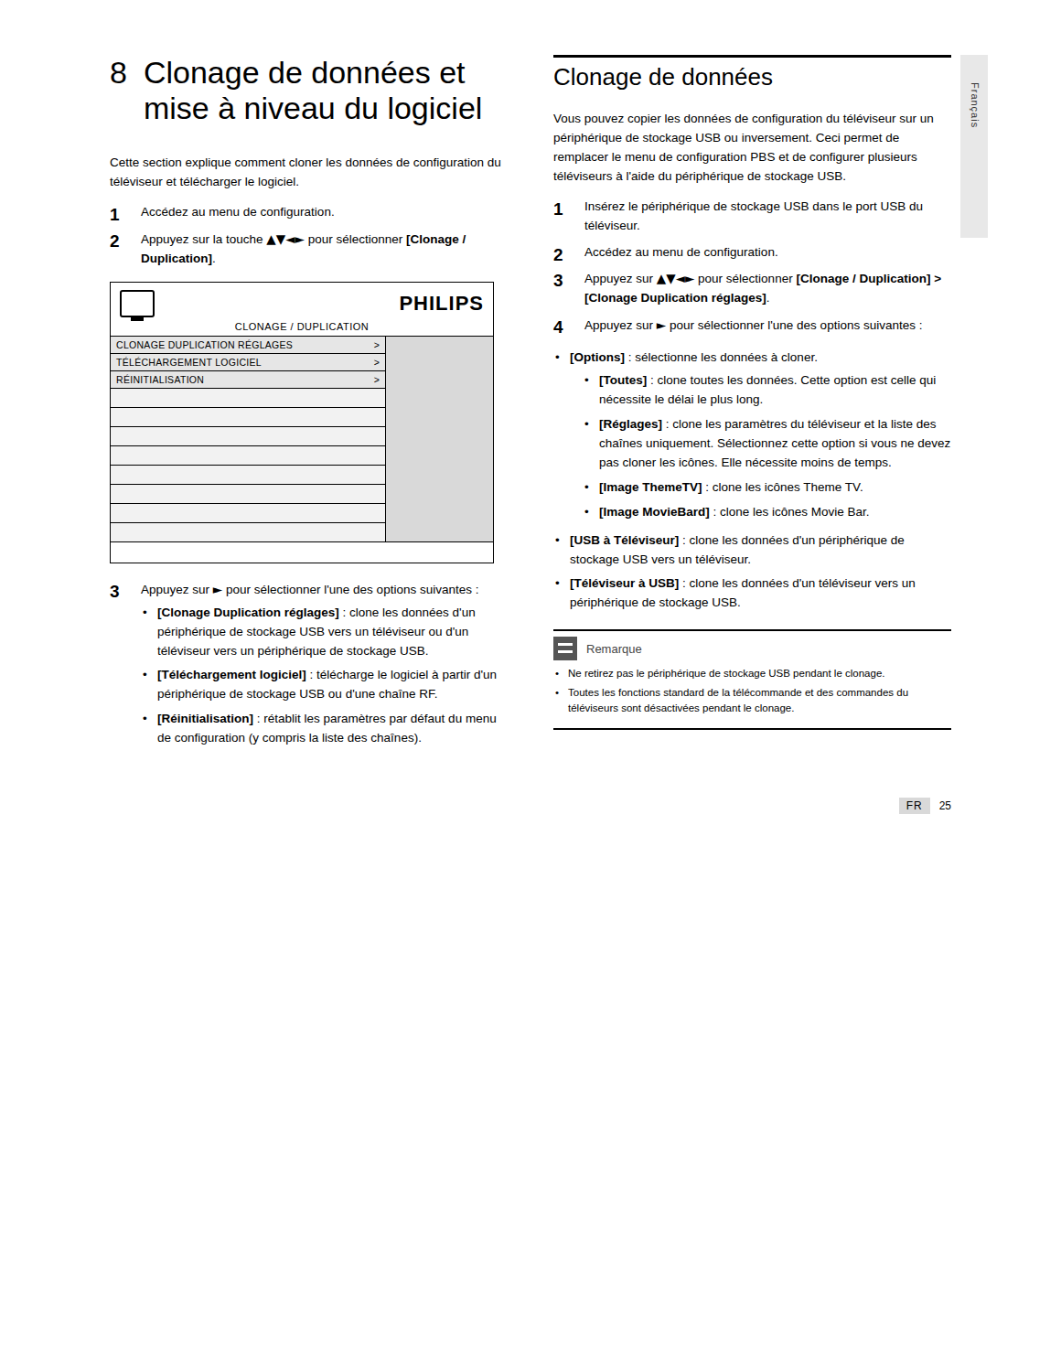Français
8 Clonage de données et mise à niveau du logiciel
Cette section explique comment cloner les données de configuration du téléviseur et télécharger le logiciel.
Accédez au menu de configuration.
Appuyez sur la touche ▲▼◄► pour sélectionner [Clonage / Duplication].
PHILIPS
CLONAGE / DUPLICATION
CLONAGE DUPLICATION RÉGLAGES>
TÉLÉCHARGEMENT LOGICIEL>
RÉINITIALISATION>
Appuyez sur ► pour sélectionner l'une des options suivantes :
[Clonage Duplication réglages] : clone les données d'un périphérique de stockage USB vers un téléviseur ou d'un téléviseur vers un périphérique de stockage USB.
[Téléchargement logiciel] : télécharge le logiciel à partir d'un périphérique de stockage USB ou d'une chaîne RF.
[Réinitialisation] : rétablit les paramètres par défaut du menu de configuration (y compris la liste des chaînes).
Clonage de données
Vous pouvez copier les données de configuration du téléviseur sur un périphérique de stockage USB ou inversement. Ceci permet de remplacer le menu de configuration PBS et de configurer plusieurs téléviseurs à l'aide du périphérique de stockage USB.
Insérez le périphérique de stockage USB dans le port USB du téléviseur.
Accédez au menu de configuration.
Appuyez sur ▲▼◄► pour sélectionner [Clonage / Duplication] > [Clonage Duplication réglages].
Appuyez sur ► pour sélectionner l'une des options suivantes :
[Options] : sélectionne les données à cloner.
[Toutes] : clone toutes les données. Cette option est celle qui nécessite le délai le plus long.
[Réglages] : clone les paramètres du téléviseur et la liste des chaînes uniquement. Sélectionnez cette option si vous ne devez pas cloner les icônes. Elle nécessite moins de temps.
[Image ThemeTV] : clone les icônes Theme TV.
[Image MovieBard] : clone les icônes Movie Bar.
[USB à Téléviseur] : clone les données d'un périphérique de stockage USB vers un téléviseur.
[Téléviseur à USB] : clone les données d'un téléviseur vers un périphérique de stockage USB.
Remarque
Ne retirez pas le périphérique de stockage USB pendant le clonage.
Toutes les fonctions standard de la télécommande et des commandes du téléviseurs sont désactivées pendant le clonage.
FR 25